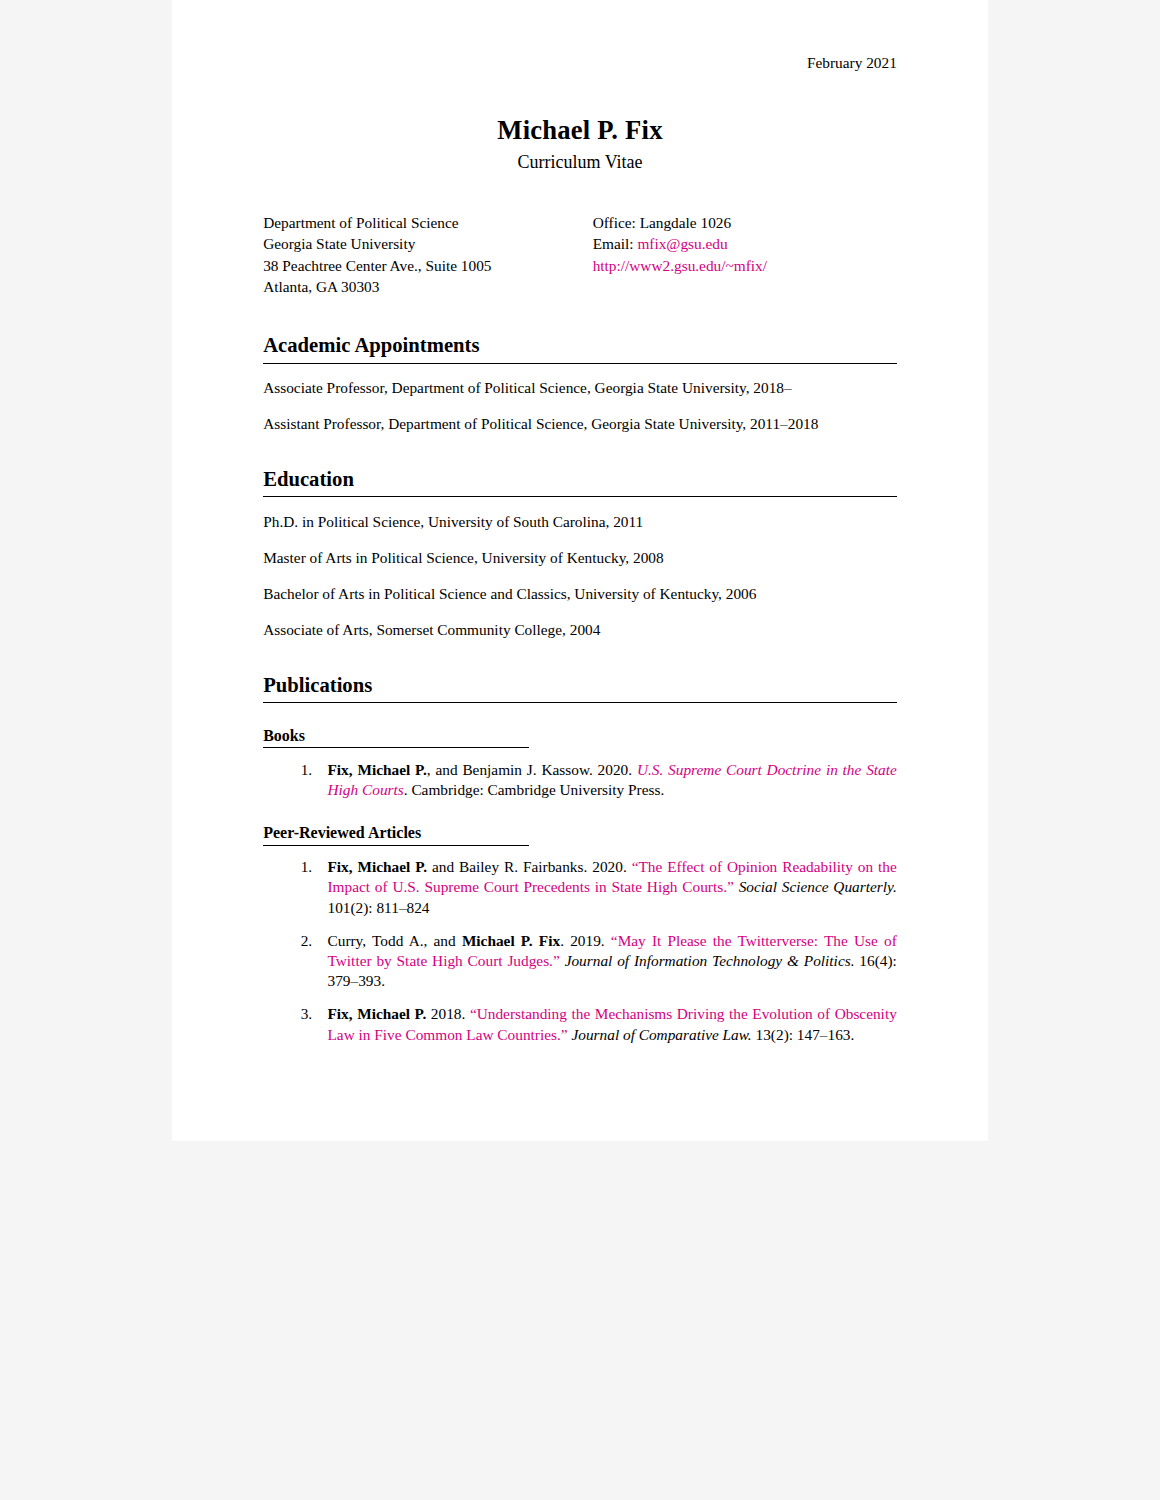February 2021
Michael P. Fix
Curriculum Vitae
| Department of Political Science Georgia State University 38 Peachtree Center Ave., Suite 1005 Atlanta, GA 30303 | Office: Langdale 1026 Email: mfix@gsu.edu http://www2.gsu.edu/~mfix/ |
Academic Appointments
Associate Professor, Department of Political Science, Georgia State University, 2018–
Assistant Professor, Department of Political Science, Georgia State University, 2011–2018
Education
Ph.D. in Political Science, University of South Carolina, 2011
Master of Arts in Political Science, University of Kentucky, 2008
Bachelor of Arts in Political Science and Classics, University of Kentucky, 2006
Associate of Arts, Somerset Community College, 2004
Publications
Books
Fix, Michael P., and Benjamin J. Kassow. 2020. U.S. Supreme Court Doctrine in the State High Courts. Cambridge: Cambridge University Press.
Peer-Reviewed Articles
Fix, Michael P. and Bailey R. Fairbanks. 2020. “The Effect of Opinion Readability on the Impact of U.S. Supreme Court Precedents in State High Courts.” Social Science Quarterly. 101(2): 811–824
Curry, Todd A., and Michael P. Fix. 2019. “May It Please the Twitterverse: The Use of Twitter by State High Court Judges.” Journal of Information Technology & Politics. 16(4): 379–393.
Fix, Michael P. 2018. “Understanding the Mechanisms Driving the Evolution of Obscenity Law in Five Common Law Countries.” Journal of Comparative Law. 13(2): 147–163.